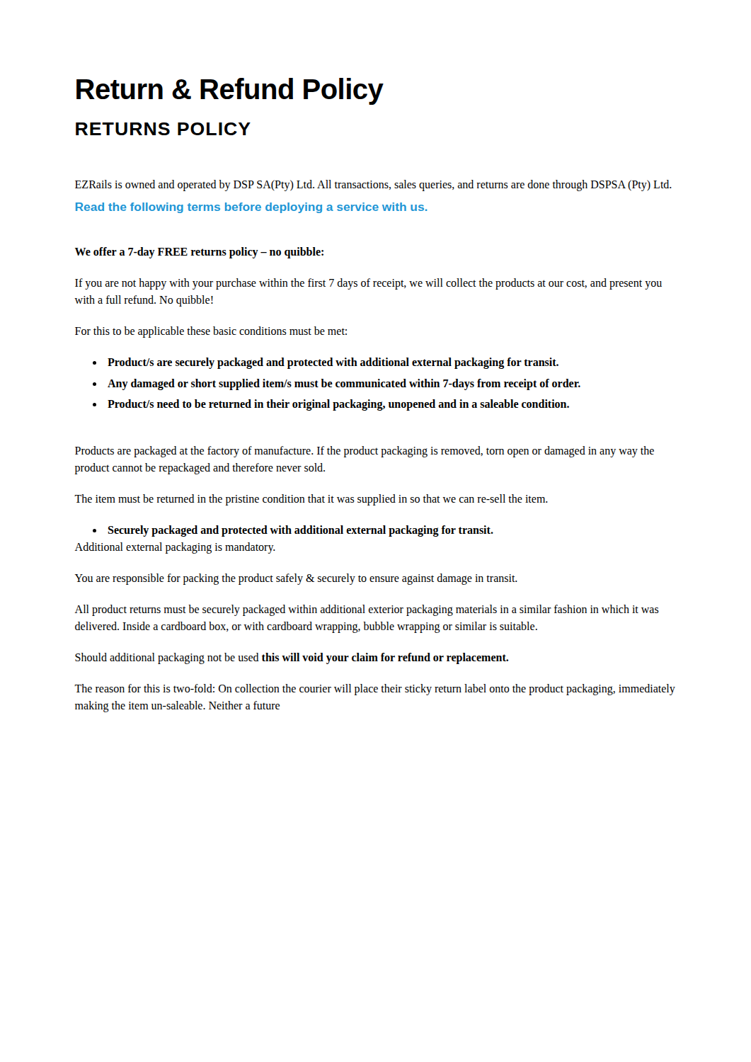Return & Refund Policy
RETURNS POLICY
EZRails is owned and operated by DSP SA(Pty) Ltd. All transactions, sales queries, and returns are done through DSPSA (Pty) Ltd.
Read the following terms before deploying a service with us.
We offer a 7-day FREE returns policy – no quibble:
If you are not happy with your purchase within the first 7 days of receipt, we will collect the products at our cost, and present you with a full refund. No quibble!
For this to be applicable these basic conditions must be met:
Product/s are securely packaged and protected with additional external packaging for transit.
Any damaged or short supplied item/s must be communicated within 7-days from receipt of order.
Product/s need to be returned in their original packaging, unopened and in a saleable condition.
Products are packaged at the factory of manufacture. If the product packaging is removed, torn open or damaged in any way the product cannot be repackaged and therefore never sold.
The item must be returned in the pristine condition that it was supplied in so that we can re-sell the item.
Securely packaged and protected with additional external packaging for transit.
Additional external packaging is mandatory.
You are responsible for packing the product safely & securely to ensure against damage in transit.
All product returns must be securely packaged within additional exterior packaging materials in a similar fashion in which it was delivered. Inside a cardboard box, or with cardboard wrapping, bubble wrapping or similar is suitable.
Should additional packaging not be used this will void your claim for refund or replacement.
The reason for this is two-fold: On collection the courier will place their sticky return label onto the product packaging, immediately making the item un-saleable. Neither a future